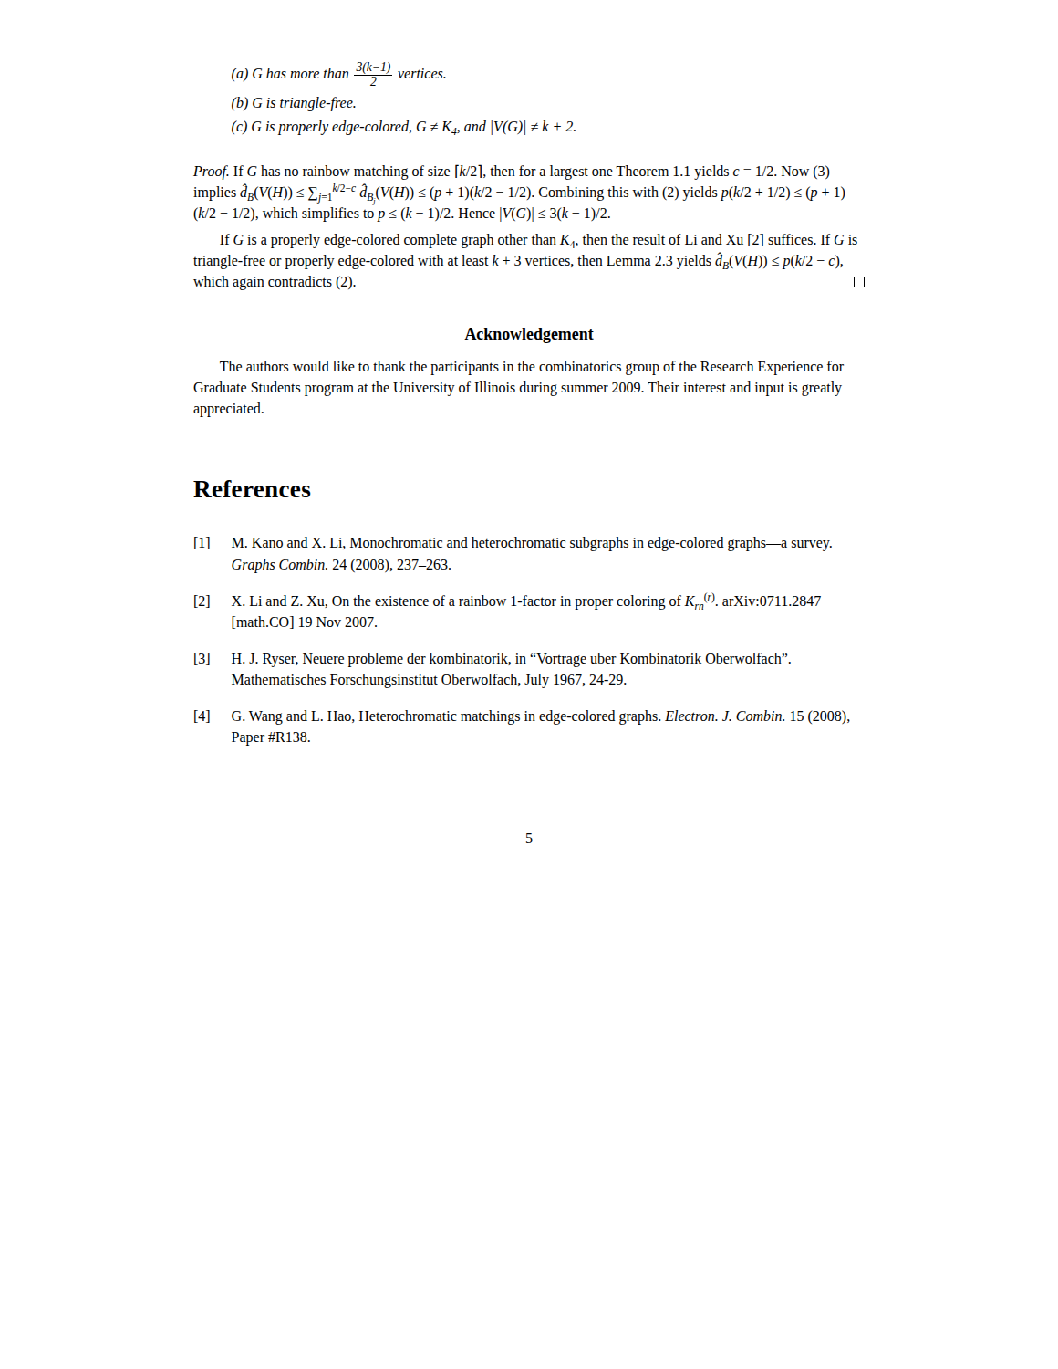(a) G has more than 3(k−1) 2 vertices.
(b) G is triangle-free.
(c) G is properly edge-colored, G ≠ K4, and |V(G)| ≠ k + 2.
Proof. If G has no rainbow matching of size ⌈k/2⌉, then for a largest one Theorem 1.1 yields c = 1/2. Now (3) implies d̂B(V(H)) ≤ ∑j=1k/2−c d̂Bj(V(H)) ≤ (p + 1)(k/2 − 1/2). Combining this with (2) yields p(k/2 + 1/2) ≤ (p + 1)(k/2 − 1/2), which simplifies to p ≤ (k − 1)/2. Hence |V(G)| ≤ 3(k − 1)/2.
If G is a properly edge-colored complete graph other than K4, then the result of Li and Xu [2] suffices. If G is triangle-free or properly edge-colored with at least k + 3 vertices, then Lemma 2.3 yields d̂B(V(H)) ≤ p(k/2 − c), which again contradicts (2).
Acknowledgement
The authors would like to thank the participants in the combinatorics group of the Research Experience for Graduate Students program at the University of Illinois during summer 2009. Their interest and input is greatly appreciated.
References
[1] M. Kano and X. Li, Monochromatic and heterochromatic subgraphs in edge-colored graphs—a survey. Graphs Combin. 24 (2008), 237–263.
[2] X. Li and Z. Xu, On the existence of a rainbow 1-factor in proper coloring of Krn(r). arXiv:0711.2847 [math.CO] 19 Nov 2007.
[3] H. J. Ryser, Neuere probleme der kombinatorik, in “Vortrage uber Kombinatorik Oberwolfach”. Mathematisches Forschungsinstitut Oberwolfach, July 1967, 24-29.
[4] G. Wang and L. Hao, Heterochromatic matchings in edge-colored graphs. Electron. J. Combin. 15 (2008), Paper #R138.
5